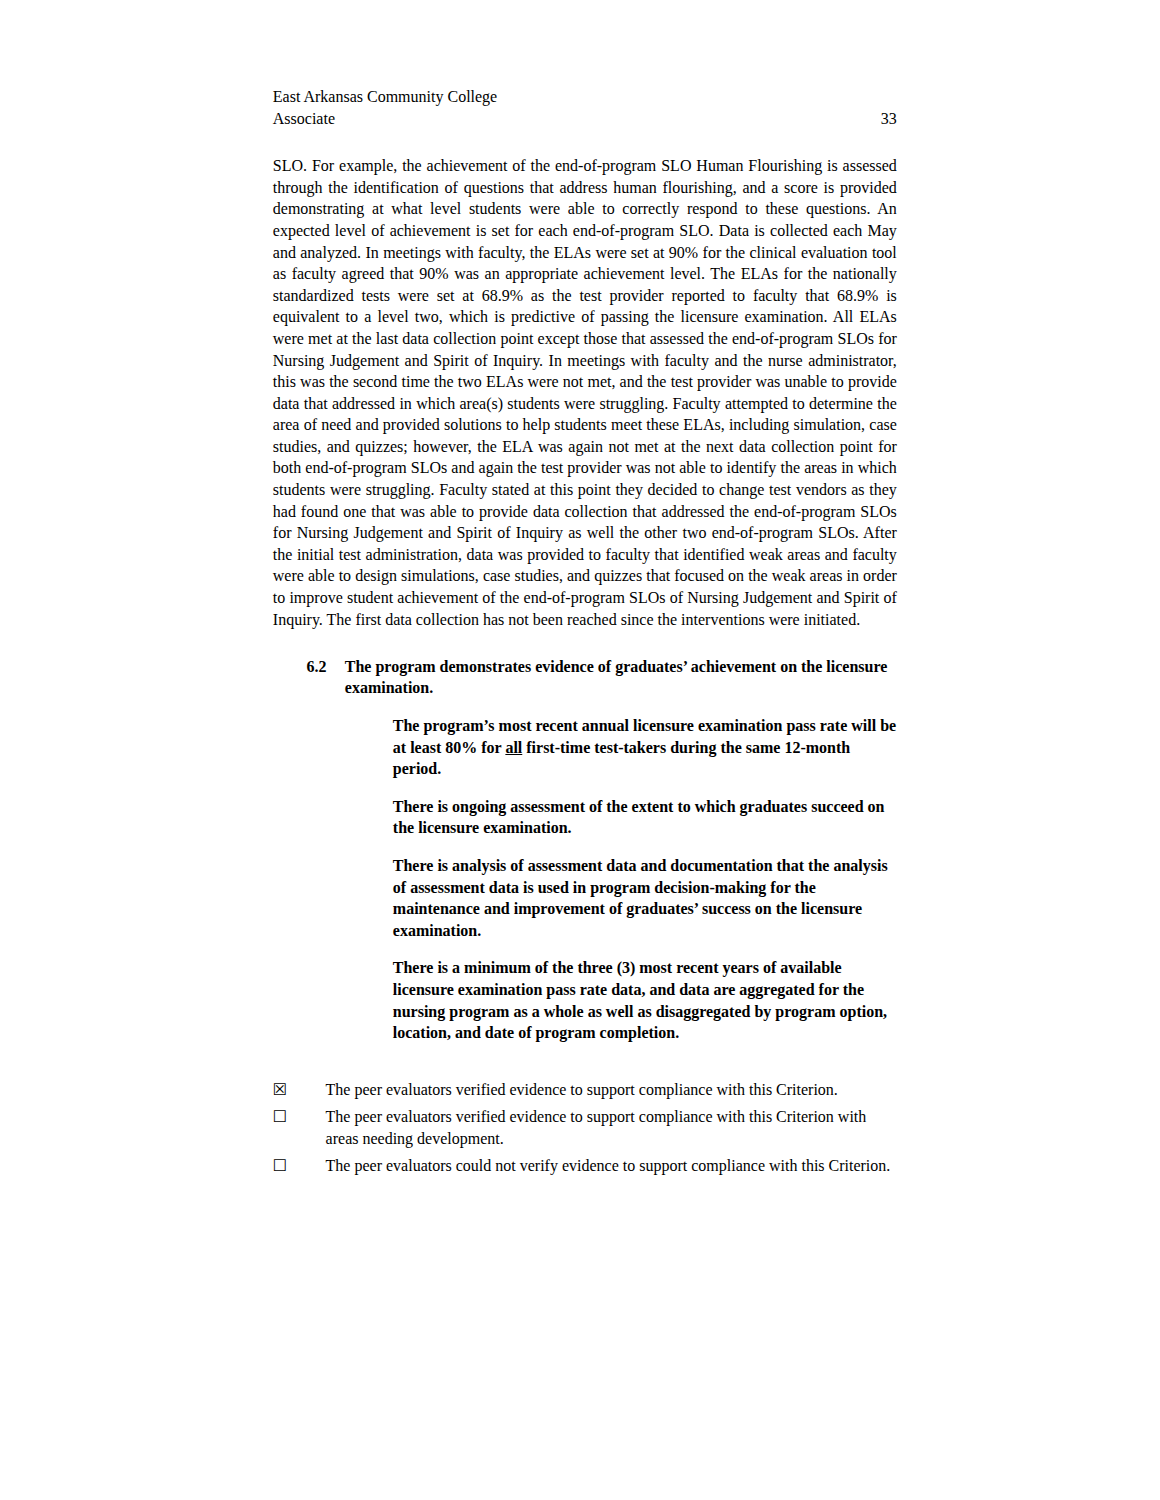East Arkansas Community College
Associate
33
SLO. For example, the achievement of the end-of-program SLO Human Flourishing is assessed through the identification of questions that address human flourishing, and a score is provided demonstrating at what level students were able to correctly respond to these questions. An expected level of achievement is set for each end-of-program SLO. Data is collected each May and analyzed. In meetings with faculty, the ELAs were set at 90% for the clinical evaluation tool as faculty agreed that 90% was an appropriate achievement level. The ELAs for the nationally standardized tests were set at 68.9% as the test provider reported to faculty that 68.9% is equivalent to a level two, which is predictive of passing the licensure examination. All ELAs were met at the last data collection point except those that assessed the end-of-program SLOs for Nursing Judgement and Spirit of Inquiry. In meetings with faculty and the nurse administrator, this was the second time the two ELAs were not met, and the test provider was unable to provide data that addressed in which area(s) students were struggling. Faculty attempted to determine the area of need and provided solutions to help students meet these ELAs, including simulation, case studies, and quizzes; however, the ELA was again not met at the next data collection point for both end-of-program SLOs and again the test provider was not able to identify the areas in which students were struggling. Faculty stated at this point they decided to change test vendors as they had found one that was able to provide data collection that addressed the end-of-program SLOs for Nursing Judgement and Spirit of Inquiry as well the other two end-of-program SLOs. After the initial test administration, data was provided to faculty that identified weak areas and faculty were able to design simulations, case studies, and quizzes that focused on the weak areas in order to improve student achievement of the end-of-program SLOs of Nursing Judgement and Spirit of Inquiry. The first data collection has not been reached since the interventions were initiated.
6.2
The program demonstrates evidence of graduates’ achievement on the licensure examination.
The program’s most recent annual licensure examination pass rate will be at least 80% for all first-time test-takers during the same 12-month period.
There is ongoing assessment of the extent to which graduates succeed on the licensure examination.
There is analysis of assessment data and documentation that the analysis of assessment data is used in program decision-making for the maintenance and improvement of graduates’ success on the licensure examination.
There is a minimum of the three (3) most recent years of available licensure examination pass rate data, and data are aggregated for the nursing program as a whole as well as disaggregated by program option, location, and date of program completion.
☒
The peer evaluators verified evidence to support compliance with this Criterion.
☐
The peer evaluators verified evidence to support compliance with this Criterion with areas needing development.
☐
The peer evaluators could not verify evidence to support compliance with this Criterion.